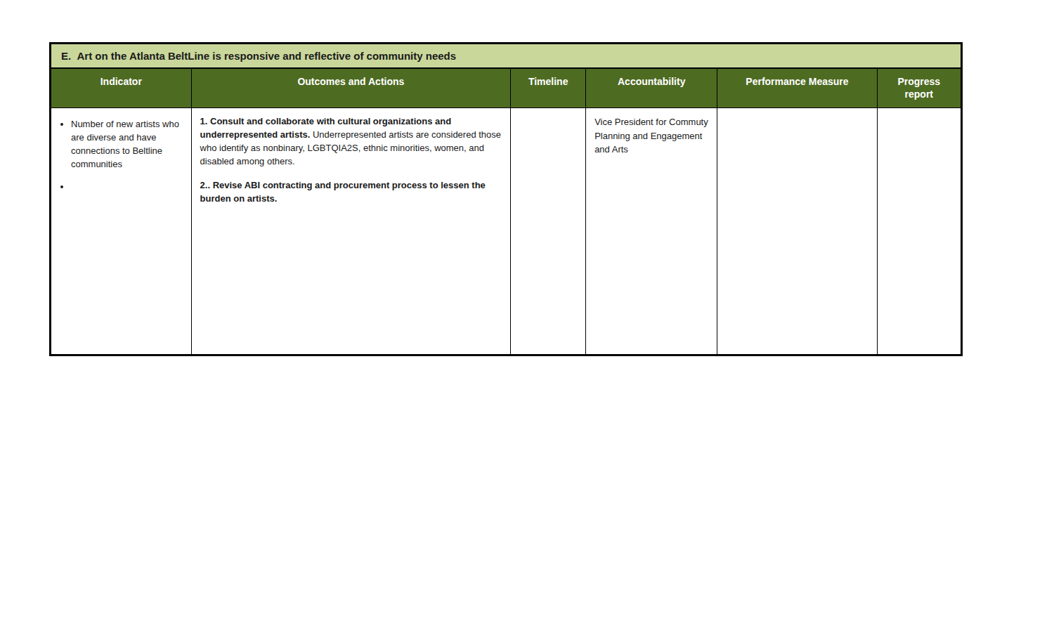| E. Art on the Atlanta BeltLine is responsive and reflective of community needs |
| Indicator | Outcomes and Actions | Timeline | Accountability | Performance Measure | Progress report |
| Number of new artists who are diverse and have connections to Beltline communities | 1. Consult and collaborate with cultural organizations and underrepresented artists. Underrepresented artists are considered those who identify as nonbinary, LGBTQIA2S, ethnic minorities, women, and disabled among others. 2.. Revise ABI contracting and procurement process to lessen the burden on artists. | | Vice President for Commuty Planning and Engagement and Arts | | |